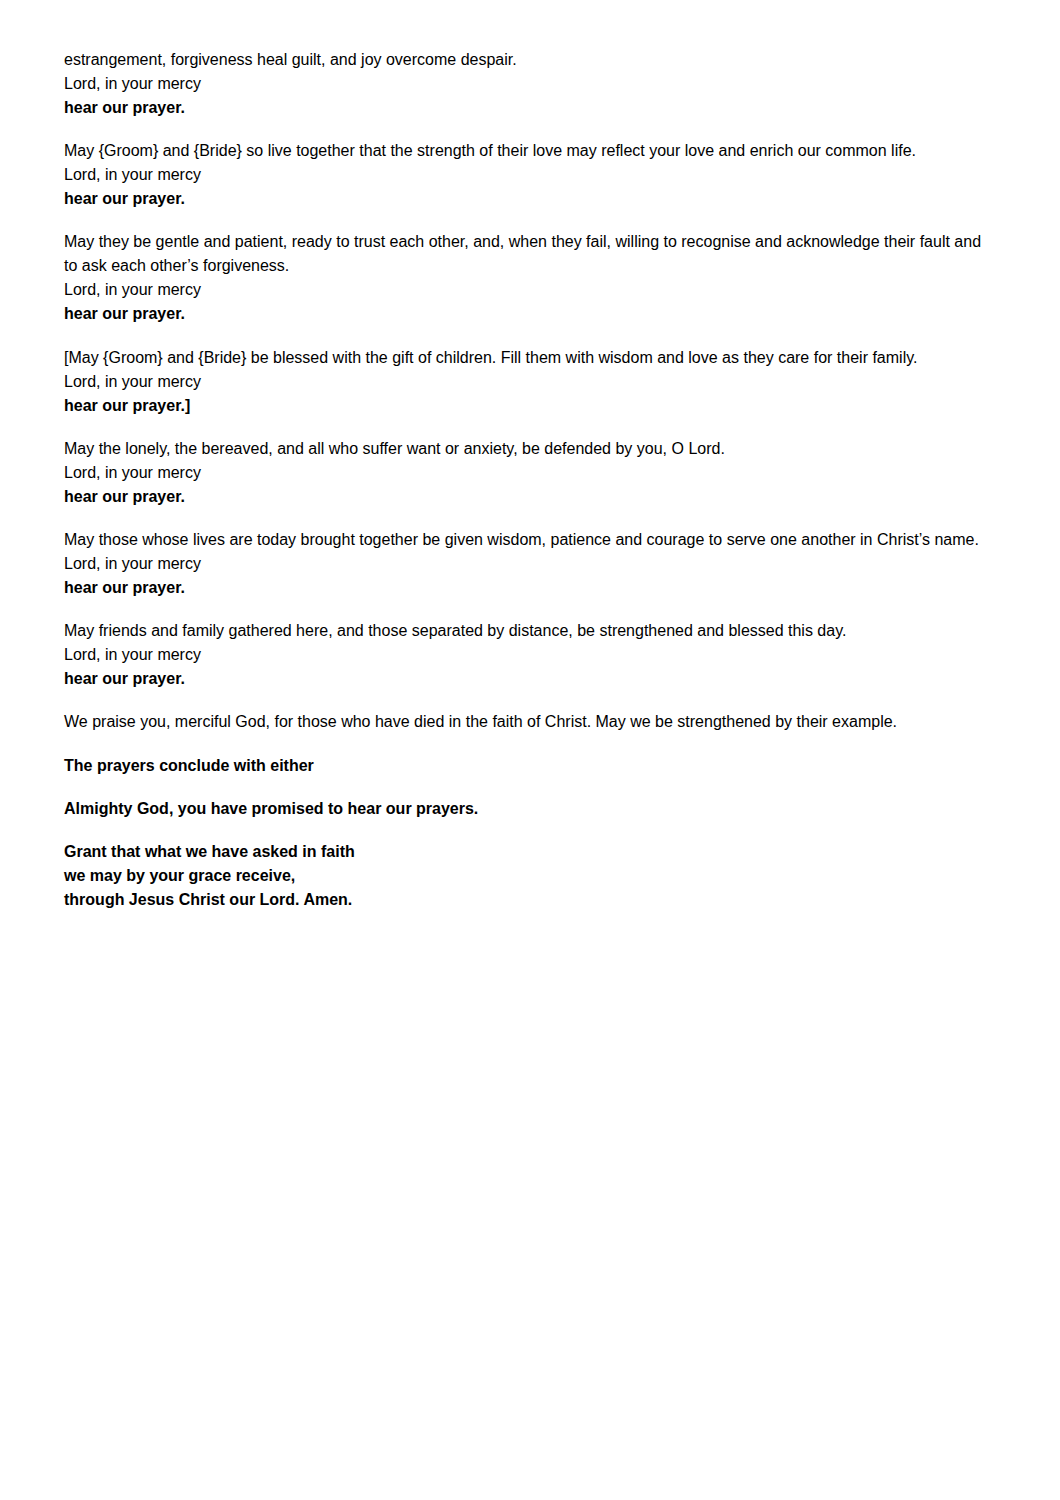estrangement, forgiveness heal guilt, and joy overcome despair.
Lord, in your mercy
hear our prayer.
May {Groom} and {Bride} so live together that the strength of their love may reflect your love and enrich our common life.
Lord, in your mercy
hear our prayer.
May they be gentle and patient, ready to trust each other, and, when they fail, willing to recognise and acknowledge their fault and to ask each other’s forgiveness.
Lord, in your mercy
hear our prayer.
[May {Groom} and {Bride} be blessed with the gift of children. Fill them with wisdom and love as they care for their family.
Lord, in your mercy
hear our prayer.]
May the lonely, the bereaved, and all who suffer want or anxiety, be defended by you, O Lord.
Lord, in your mercy
hear our prayer.
May those whose lives are today brought together be given wisdom, patience and courage to serve one another in Christ’s name.
Lord, in your mercy
hear our prayer.
May friends and family gathered here, and those separated by distance, be strengthened and blessed this day.
Lord, in your mercy
hear our prayer.
We praise you, merciful God, for those who have died in the faith of Christ. May we be strengthened by their example.
The prayers conclude with either
Almighty God, you have promised to hear our prayers.
Grant that what we have asked in faith
we may by your grace receive,
through Jesus Christ our Lord. Amen.